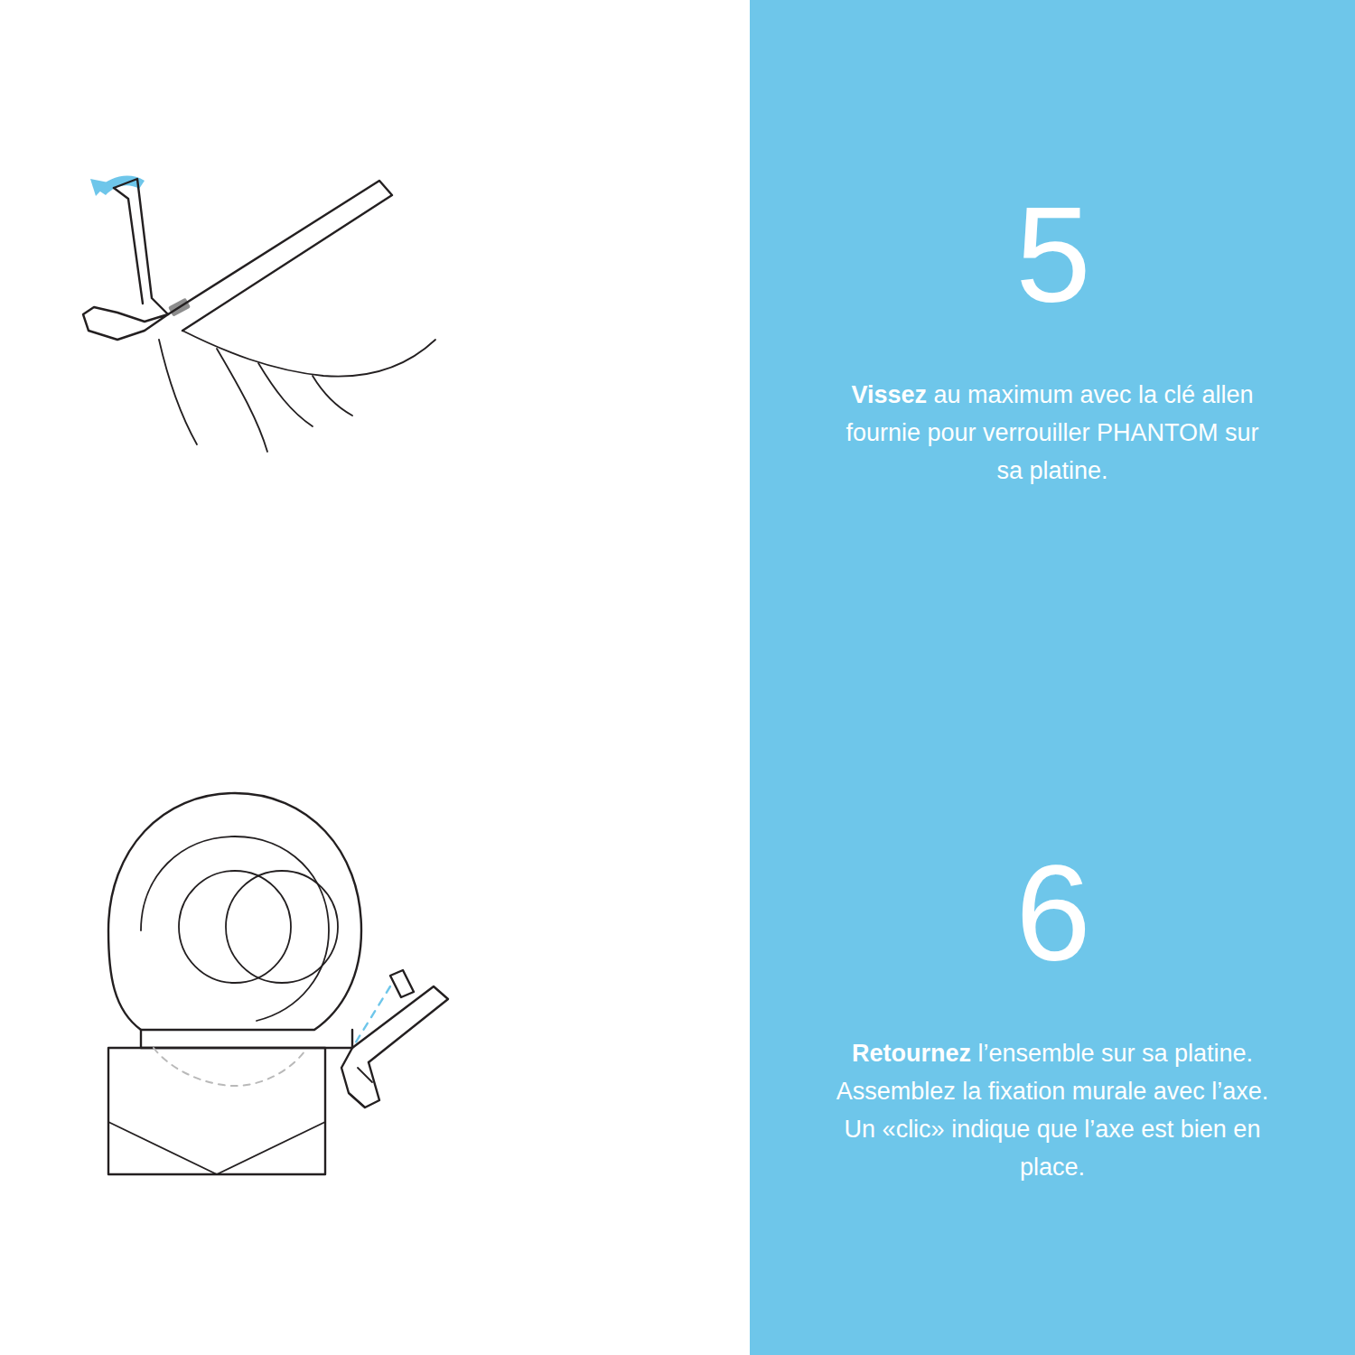Clé allen vissant la vis de la platine
Assemblage de la fixation murale avec l'axe
5
Vissez au maximum avec la clé allen fournie pour verrouiller PHANTOM sur sa platine.
6
Retournez l’ensemble sur sa platine. Assemblez la fixation murale avec l’axe. Un «clic» indique que l’axe est bien en place.